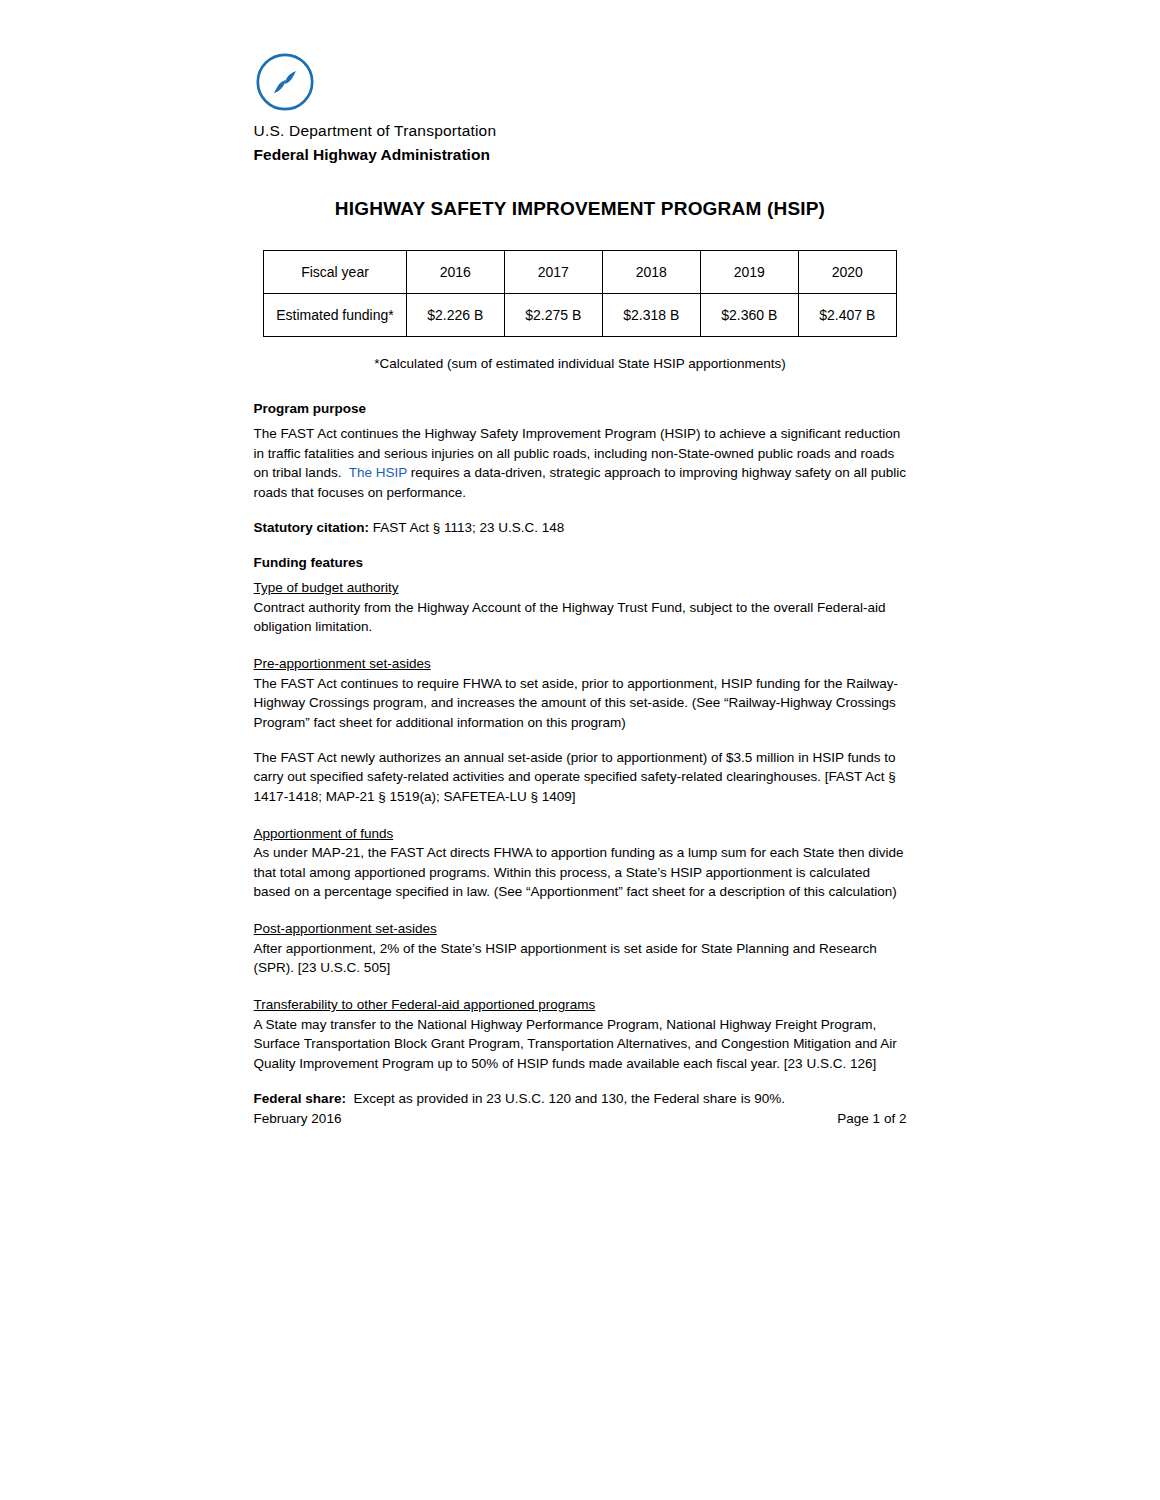U.S. Department of Transportation
Federal Highway Administration
HIGHWAY SAFETY IMPROVEMENT PROGRAM (HSIP)
| Fiscal year | 2016 | 2017 | 2018 | 2019 | 2020 |
| Estimated funding* | $2.226 B | $2.275 B | $2.318 B | $2.360 B | $2.407 B |
*Calculated (sum of estimated individual State HSIP apportionments)
Program purpose
The FAST Act continues the Highway Safety Improvement Program (HSIP) to achieve a significant reduction in traffic fatalities and serious injuries on all public roads, including non-State-owned public roads and roads on tribal lands. The HSIP requires a data-driven, strategic approach to improving highway safety on all public roads that focuses on performance.
Statutory citation: FAST Act § 1113; 23 U.S.C. 148
Funding features
Type of budget authority
Contract authority from the Highway Account of the Highway Trust Fund, subject to the overall Federal-aid obligation limitation.
Pre-apportionment set-asides
The FAST Act continues to require FHWA to set aside, prior to apportionment, HSIP funding for the Railway-Highway Crossings program, and increases the amount of this set-aside. (See “Railway-Highway Crossings Program” fact sheet for additional information on this program)
The FAST Act newly authorizes an annual set-aside (prior to apportionment) of $3.5 million in HSIP funds to carry out specified safety-related activities and operate specified safety-related clearinghouses. [FAST Act § 1417-1418; MAP-21 § 1519(a); SAFETEA-LU § 1409]
Apportionment of funds
As under MAP-21, the FAST Act directs FHWA to apportion funding as a lump sum for each State then divide that total among apportioned programs. Within this process, a State’s HSIP apportionment is calculated based on a percentage specified in law. (See “Apportionment” fact sheet for a description of this calculation)
Post-apportionment set-asides
After apportionment, 2% of the State’s HSIP apportionment is set aside for State Planning and Research (SPR). [23 U.S.C. 505]
Transferability to other Federal-aid apportioned programs
A State may transfer to the National Highway Performance Program, National Highway Freight Program, Surface Transportation Block Grant Program, Transportation Alternatives, and Congestion Mitigation and Air Quality Improvement Program up to 50% of HSIP funds made available each fiscal year. [23 U.S.C. 126]
Federal share: Except as provided in 23 U.S.C. 120 and 130, the Federal share is 90%.
February 2016 Page 1 of 2